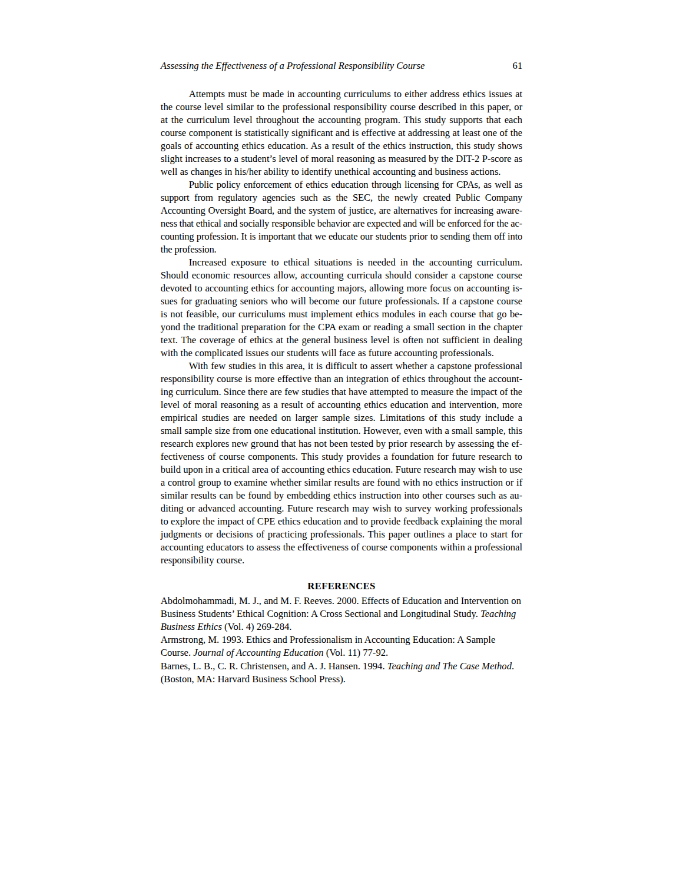Assessing the Effectiveness of a Professional Responsibility Course 61
Attempts must be made in accounting curriculums to either address ethics issues at the course level similar to the professional responsibility course described in this paper, or at the curriculum level throughout the accounting program. This study supports that each course component is statistically significant and is effective at addressing at least one of the goals of accounting ethics education. As a result of the ethics instruction, this study shows slight increases to a student’s level of moral reasoning as measured by the DIT-2 P-score as well as changes in his/her ability to identify unethical accounting and business actions.
Public policy enforcement of ethics education through licensing for CPAs, as well as support from regulatory agencies such as the SEC, the newly created Public Company Accounting Oversight Board, and the system of justice, are alternatives for increasing awareness that ethical and socially responsible behavior are expected and will be enforced for the accounting profession. It is important that we educate our students prior to sending them off into the profession.
Increased exposure to ethical situations is needed in the accounting curriculum. Should economic resources allow, accounting curricula should consider a capstone course devoted to accounting ethics for accounting majors, allowing more focus on accounting issues for graduating seniors who will become our future professionals. If a capstone course is not feasible, our curriculums must implement ethics modules in each course that go beyond the traditional preparation for the CPA exam or reading a small section in the chapter text. The coverage of ethics at the general business level is often not sufficient in dealing with the complicated issues our students will face as future accounting professionals.
With few studies in this area, it is difficult to assert whether a capstone professional responsibility course is more effective than an integration of ethics throughout the accounting curriculum. Since there are few studies that have attempted to measure the impact of the level of moral reasoning as a result of accounting ethics education and intervention, more empirical studies are needed on larger sample sizes. Limitations of this study include a small sample size from one educational institution. However, even with a small sample, this research explores new ground that has not been tested by prior research by assessing the effectiveness of course components. This study provides a foundation for future research to build upon in a critical area of accounting ethics education. Future research may wish to use a control group to examine whether similar results are found with no ethics instruction or if similar results can be found by embedding ethics instruction into other courses such as auditing or advanced accounting. Future research may wish to survey working professionals to explore the impact of CPE ethics education and to provide feedback explaining the moral judgments or decisions of practicing professionals. This paper outlines a place to start for accounting educators to assess the effectiveness of course components within a professional responsibility course.
REFERENCES
Abdolmohammadi, M. J., and M. F. Reeves. 2000. Effects of Education and Intervention on Business Students’ Ethical Cognition: A Cross Sectional and Longitudinal Study. Teaching Business Ethics (Vol. 4) 269-284.
Armstrong, M. 1993. Ethics and Professionalism in Accounting Education: A Sample Course. Journal of Accounting Education (Vol. 11) 77-92.
Barnes, L. B., C. R. Christensen, and A. J. Hansen. 1994. Teaching and The Case Method. (Boston, MA: Harvard Business School Press).